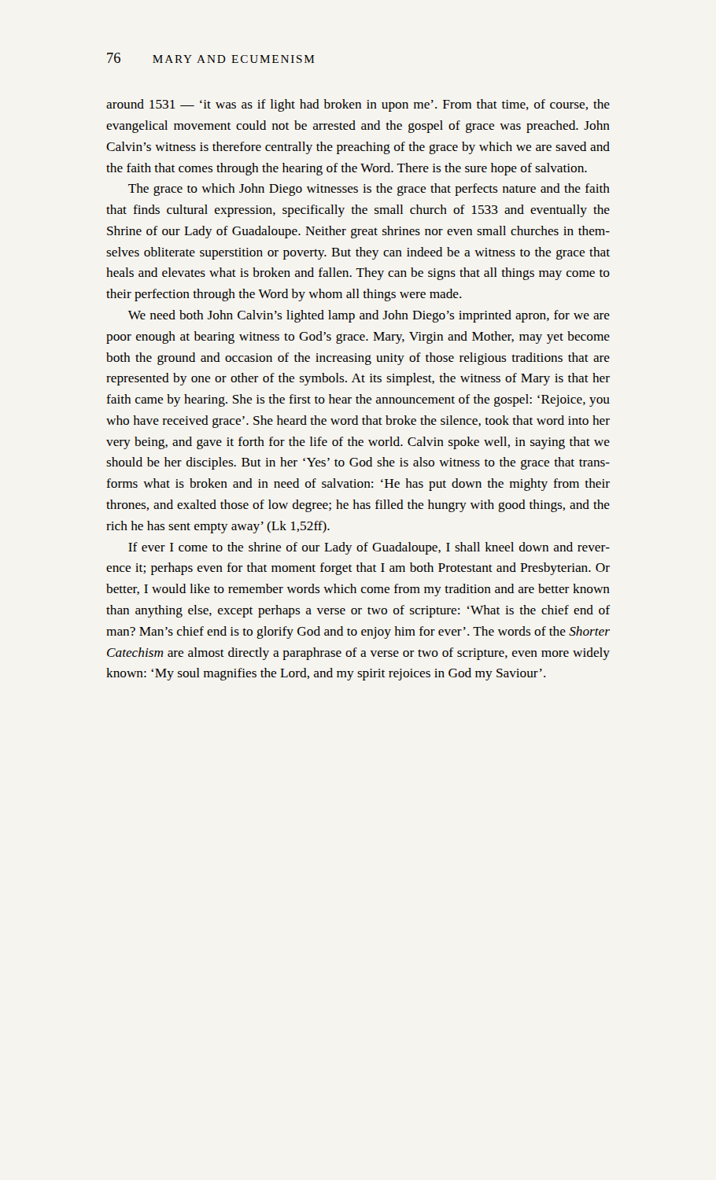76 Mary and Ecumenism
around 1531 — ‘it was as if light had broken in upon me’. From that time, of course, the evangelical movement could not be arrested and the gospel of grace was preached. John Calvin’s witness is therefore centrally the preaching of the grace by which we are saved and the faith that comes through the hearing of the Word. There is the sure hope of salvation.
The grace to which John Diego witnesses is the grace that perfects nature and the faith that finds cultural expression, specifically the small church of 1533 and eventually the Shrine of our Lady of Guadaloupe. Neither great shrines nor even small churches in themselves obliterate superstition or poverty. But they can indeed be a witness to the grace that heals and elevates what is broken and fallen. They can be signs that all things may come to their perfection through the Word by whom all things were made.
We need both John Calvin’s lighted lamp and John Diego’s imprinted apron, for we are poor enough at bearing witness to God’s grace. Mary, Virgin and Mother, may yet become both the ground and occasion of the increasing unity of those religious traditions that are represented by one or other of the symbols. At its simplest, the witness of Mary is that her faith came by hearing. She is the first to hear the announcement of the gospel: ‘Rejoice, you who have received grace’. She heard the word that broke the silence, took that word into her very being, and gave it forth for the life of the world. Calvin spoke well, in saying that we should be her disciples. But in her ‘Yes’ to God she is also witness to the grace that transforms what is broken and in need of salvation: ‘He has put down the mighty from their thrones, and exalted those of low degree; he has filled the hungry with good things, and the rich he has sent empty away’ (Lk 1,52ff).
If ever I come to the shrine of our Lady of Guadaloupe, I shall kneel down and reverence it; perhaps even for that moment forget that I am both Protestant and Presbyterian. Or better, I would like to remember words which come from my tradition and are better known than anything else, except perhaps a verse or two of scripture: ‘What is the chief end of man? Man’s chief end is to glorify God and to enjoy him for ever’. The words of the Shorter Catechism are almost directly a paraphrase of a verse or two of scripture, even more widely known: ‘My soul magnifies the Lord, and my spirit rejoices in God my Saviour’.